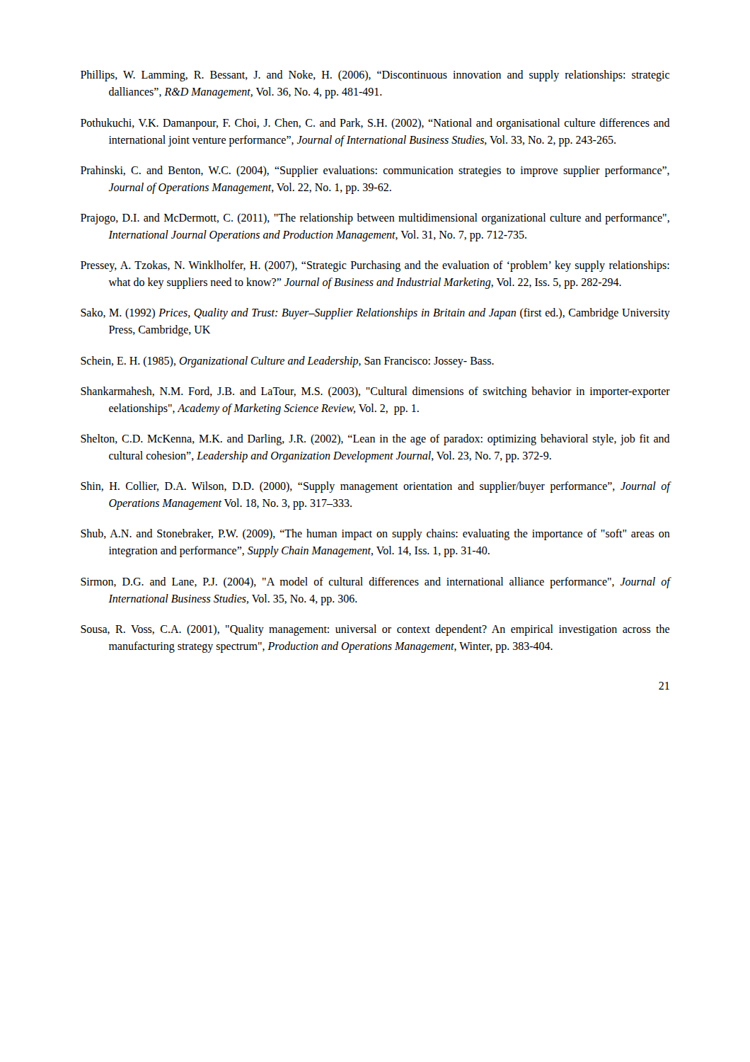Phillips, W. Lamming, R. Bessant, J. and Noke, H. (2006), “Discontinuous innovation and supply relationships: strategic dalliances”, R&D Management, Vol. 36, No. 4, pp. 481-491.
Pothukuchi, V.K. Damanpour, F. Choi, J. Chen, C. and Park, S.H. (2002), “National and organisational culture differences and international joint venture performance”, Journal of International Business Studies, Vol. 33, No. 2, pp. 243-265.
Prahinski, C. and Benton, W.C. (2004), “Supplier evaluations: communication strategies to improve supplier performance”, Journal of Operations Management, Vol. 22, No. 1, pp. 39-62.
Prajogo, D.I. and McDermott, C. (2011), "The relationship between multidimensional organizational culture and performance", International Journal Operations and Production Management, Vol. 31, No. 7, pp. 712-735.
Pressey, A. Tzokas, N. Winklholfer, H. (2007), “Strategic Purchasing and the evaluation of ‘problem’ key supply relationships: what do key suppliers need to know?” Journal of Business and Industrial Marketing, Vol. 22, Iss. 5, pp. 282-294.
Sako, M. (1992) Prices, Quality and Trust: Buyer–Supplier Relationships in Britain and Japan (first ed.), Cambridge University Press, Cambridge, UK
Schein, E. H. (1985), Organizational Culture and Leadership, San Francisco: Jossey- Bass.
Shankarmahesh, N.M. Ford, J.B. and LaTour, M.S. (2003), "Cultural dimensions of switching behavior in importer-exporter eelationships", Academy of Marketing Science Review, Vol. 2, pp. 1.
Shelton, C.D. McKenna, M.K. and Darling, J.R. (2002), “Lean in the age of paradox: optimizing behavioral style, job fit and cultural cohesion”, Leadership and Organization Development Journal, Vol. 23, No. 7, pp. 372-9.
Shin, H. Collier, D.A. Wilson, D.D. (2000), “Supply management orientation and supplier/buyer performance”, Journal of Operations Management Vol. 18, No. 3, pp. 317–333.
Shub, A.N. and Stonebraker, P.W. (2009), “The human impact on supply chains: evaluating the importance of "soft" areas on integration and performance”, Supply Chain Management, Vol. 14, Iss. 1, pp. 31-40.
Sirmon, D.G. and Lane, P.J. (2004), "A model of cultural differences and international alliance performance", Journal of International Business Studies, Vol. 35, No. 4, pp. 306.
Sousa, R. Voss, C.A. (2001), "Quality management: universal or context dependent? An empirical investigation across the manufacturing strategy spectrum", Production and Operations Management, Winter, pp. 383-404.
21